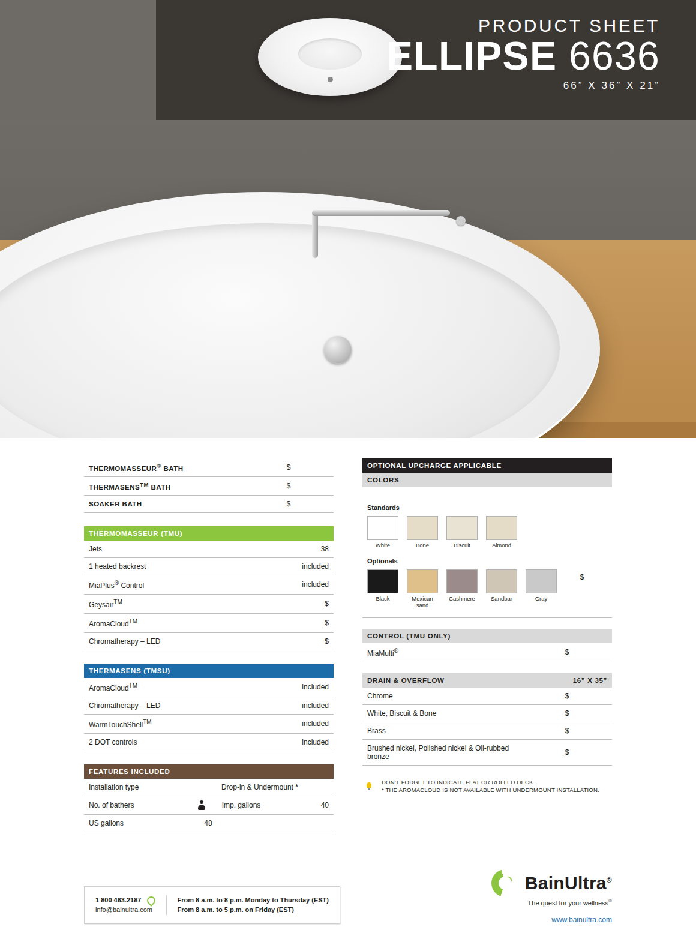PRODUCT SHEET
ELLIPSE 6636
66” X 36” X 21”
| THERMOMASSEUR ® BATH | $ |
| THERMASENS TM BATH | $ |
| SOAKER BATH | $ |
THERMOMASSEUR (TMU)
| Jets | 38 |
| 1 heated backrest | included |
| MiaPlus ® Control | included |
| Geysair TM | $ |
| AromaCloud TM | $ |
| Chromatherapy – LED | $ |
THERMASENS (TMSU)
| AromaCloud TM | included |
| Chromatherapy – LED | included |
| WarmTouchShell TM | included |
| 2 DOT controls | included |
FEATURES INCLUDED
| Installation type | Drop-in & Undermount * |
| No. of bathers | | Imp. gallons | 40 |
| US gallons | 48 | | |
OPTIONAL UPCHARGE APPLICABLE
COLORS
Standards
White
Bone
Biscuit
Almond
Optionals
Black
Mexican
sand
Cashmere
Sandbar
Gray
$
CONTROL (TMU ONLY)
| MiaMulti ® | $ |
DRAIN & OVERFLOW 16” X 35”
| Chrome | $ |
| White, Biscuit & Bone | $ |
| Brass | $ |
| Brushed nickel, Polished nickel & Oil-rubbed bronze | $ |
DON’T FORGET TO INDICATE FLAT OR ROLLED DECK.
* THE AROMACLOUD IS NOT AVAILABLE WITH UNDERMOUNT INSTALLATION.
1 800 463.2187
info@bainultra.com
From 8 a.m. to 8 p.m. Monday to Thursday (EST)
From 8 a.m. to 5 p.m. on Friday (EST)
BainUltra®
The quest for your wellness®
www.bainultra.com